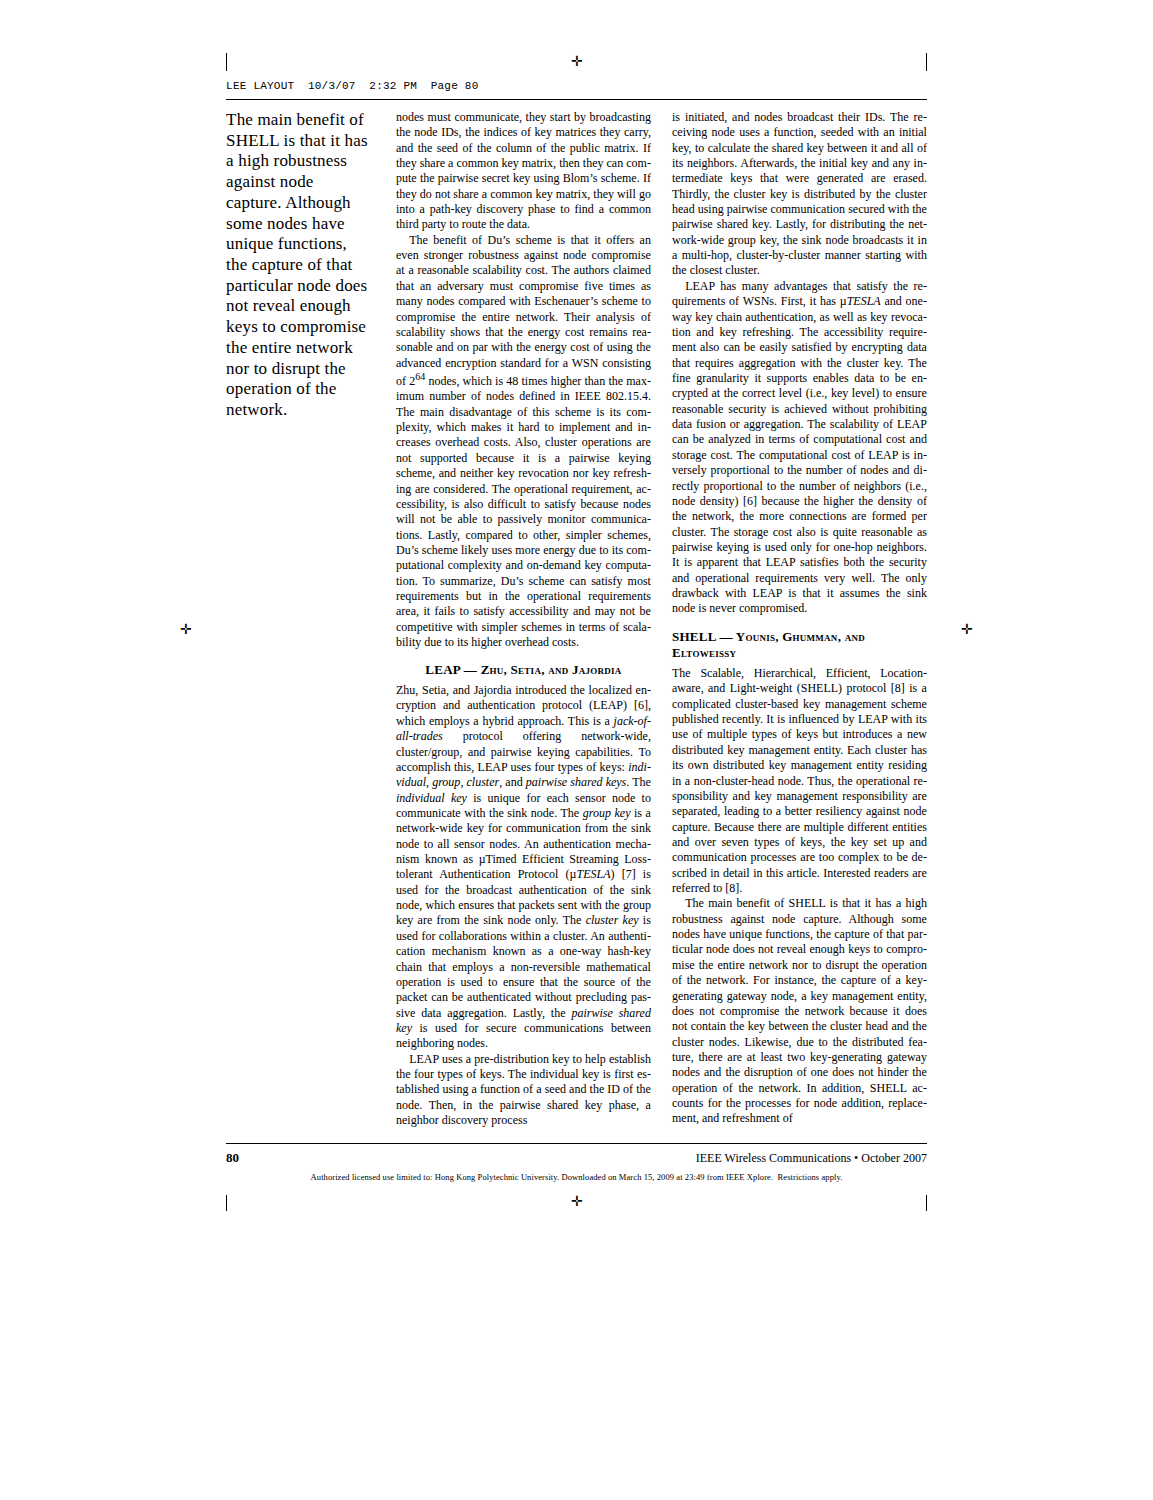✛
LEE LAYOUT 10/3/07 2:32 PM Page 80
✛ ✛
The main benefit of SHELL is that it has a high robustness against node capture. Although some nodes have unique functions, the capture of that particular node does not reveal enough keys to compromise the entire network nor to disrupt the operation of the network.
nodes must communicate, they start by broadcasting the node IDs, the indices of key matrices they carry, and the seed of the column of the public matrix. If they share a common key matrix, then they can compute the pairwise secret key using Blom’s scheme. If they do not share a common key matrix, they will go into a path-key discovery phase to find a common third party to route the data.
The benefit of Du’s scheme is that it offers an even stronger robustness against node compromise at a reasonable scalability cost. The authors claimed that an adversary must compromise five times as many nodes compared with Eschenauer’s scheme to compromise the entire network. Their analysis of scalability shows that the energy cost remains reasonable and on par with the energy cost of using the advanced encryption standard for a WSN consisting of 264 nodes, which is 48 times higher than the maximum number of nodes defined in IEEE 802.15.4. The main disadvantage of this scheme is its complexity, which makes it hard to implement and increases overhead costs. Also, cluster operations are not supported because it is a pairwise keying scheme, and neither key revocation nor key refreshing are considered. The operational requirement, accessibility, is also difficult to satisfy because nodes will not be able to passively monitor communications. Lastly, compared to other, simpler schemes, Du’s scheme likely uses more energy due to its computational complexity and on-demand key computation. To summarize, Du’s scheme can satisfy most requirements but in the operational requirements area, it fails to satisfy accessibility and may not be competitive with simpler schemes in terms of scalability due to its higher overhead costs.
LEAP — Zhu, Setia, and Jajordia
Zhu, Setia, and Jajordia introduced the localized encryption and authentication protocol (LEAP) [6], which employs a hybrid approach. This is a jack-of-all-trades protocol offering network-wide, cluster/group, and pairwise keying capabilities. To accomplish this, LEAP uses four types of keys: individual, group, cluster, and pairwise shared keys. The individual key is unique for each sensor node to communicate with the sink node. The group key is a network-wide key for communication from the sink node to all sensor nodes. An authentication mechanism known as µTimed Efficient Streaming Loss-tolerant Authentication Protocol (µTESLA) [7] is used for the broadcast authentication of the sink node, which ensures that packets sent with the group key are from the sink node only. The cluster key is used for collaborations within a cluster. An authentication mechanism known as a one-way hash-key chain that employs a non-reversible mathematical operation is used to ensure that the source of the packet can be authenticated without precluding passive data aggregation. Lastly, the pairwise shared key is used for secure communications between neighboring nodes.
LEAP uses a pre-distribution key to help establish the four types of keys. The individual key is first established using a function of a seed and the ID of the node. Then, in the pairwise shared key phase, a neighbor discovery process
is initiated, and nodes broadcast their IDs. The receiving node uses a function, seeded with an initial key, to calculate the shared key between it and all of its neighbors. Afterwards, the initial key and any intermediate keys that were generated are erased. Thirdly, the cluster key is distributed by the cluster head using pairwise communication secured with the pairwise shared key. Lastly, for distributing the network-wide group key, the sink node broadcasts it in a multi-hop, cluster-by-cluster manner starting with the closest cluster.
LEAP has many advantages that satisfy the requirements of WSNs. First, it has µTESLA and one-way key chain authentication, as well as key revocation and key refreshing. The accessibility requirement also can be easily satisfied by encrypting data that requires aggregation with the cluster key. The fine granularity it supports enables data to be encrypted at the correct level (i.e., key level) to ensure reasonable security is achieved without prohibiting data fusion or aggregation. The scalability of LEAP can be analyzed in terms of computational cost and storage cost. The computational cost of LEAP is inversely proportional to the number of nodes and directly proportional to the number of neighbors (i.e., node density) [6] because the higher the density of the network, the more connections are formed per cluster. The storage cost also is quite reasonable as pairwise keying is used only for one-hop neighbors. It is apparent that LEAP satisfies both the security and operational requirements very well. The only drawback with LEAP is that it assumes the sink node is never compromised.
SHELL — Younis, Ghumman, and Eltoweissy
The Scalable, Hierarchical, Efficient, Location-aware, and Light-weight (SHELL) protocol [8] is a complicated cluster-based key management scheme published recently. It is influenced by LEAP with its use of multiple types of keys but introduces a new distributed key management entity. Each cluster has its own distributed key management entity residing in a non-cluster-head node. Thus, the operational responsibility and key management responsibility are separated, leading to a better resiliency against node capture. Because there are multiple different entities and over seven types of keys, the key set up and communication processes are too complex to be described in detail in this article. Interested readers are referred to [8].
The main benefit of SHELL is that it has a high robustness against node capture. Although some nodes have unique functions, the capture of that particular node does not reveal enough keys to compromise the entire network nor to disrupt the operation of the network. For instance, the capture of a key-generating gateway node, a key management entity, does not compromise the network because it does not contain the key between the cluster head and the cluster nodes. Likewise, due to the distributed feature, there are at least two key-generating gateway nodes and the disruption of one does not hinder the operation of the network. In addition, SHELL accounts for the processes for node addition, replacement, and refreshment of
80 IEEE Wireless Communications • October 2007
Authorized licensed use limited to: Hong Kong Polytechnic University. Downloaded on March 15, 2009 at 23:49 from IEEE Xplore. Restrictions apply.
✛